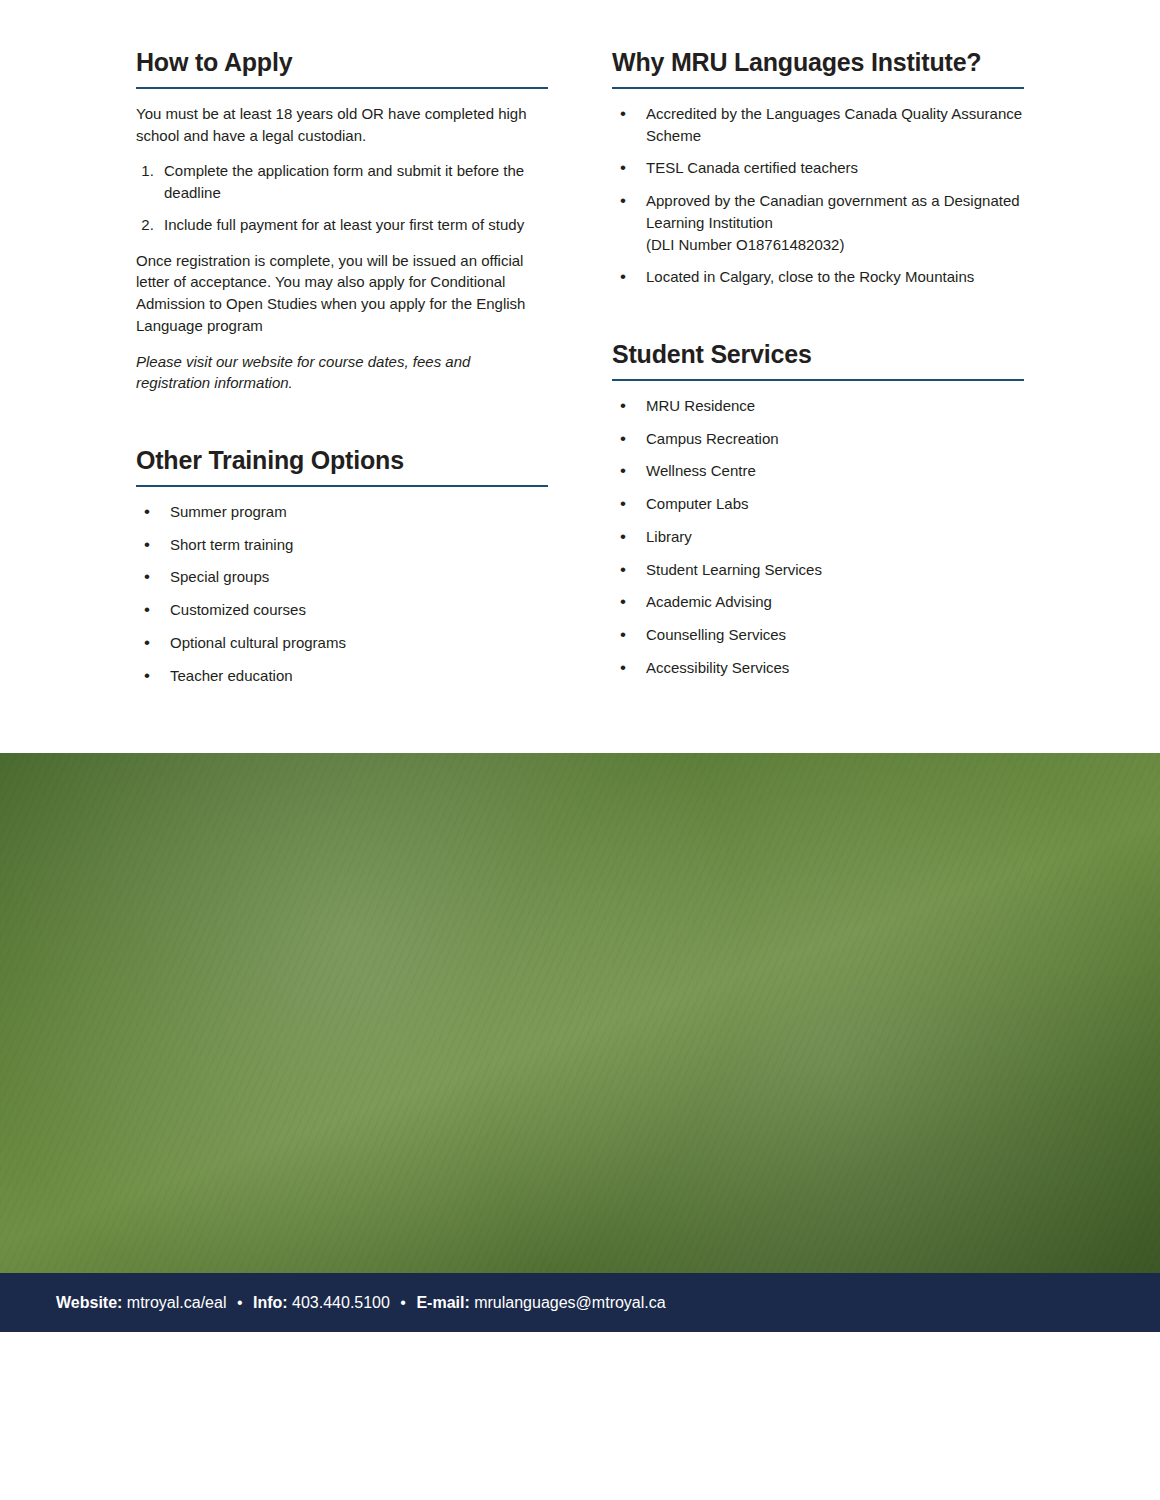How to Apply
You must be at least 18 years old OR have completed high school and have a legal custodian.
Complete the application form and submit it before the deadline
Include full payment for at least your first term of study
Once registration is complete, you will be issued an official letter of acceptance. You may also apply for Conditional Admission to Open Studies when you apply for the English Language program
Please visit our website for course dates, fees and registration information.
Other Training Options
Summer program
Short term training
Special groups
Customized courses
Optional cultural programs
Teacher education
Why MRU Languages Institute?
Accredited by the Languages Canada Quality Assurance Scheme
TESL Canada certified teachers
Approved by the Canadian government as a Designated Learning Institution
(DLI Number O18761482032)
Located in Calgary, close to the Rocky Mountains
Student Services
MRU Residence
Campus Recreation
Wellness Centre
Computer Labs
Library
Student Learning Services
Academic Advising
Counselling Services
Accessibility Services
Website: mtroyal.ca/eal • Info: 403.440.5100 • E-mail: mrulanguages@mtroyal.ca